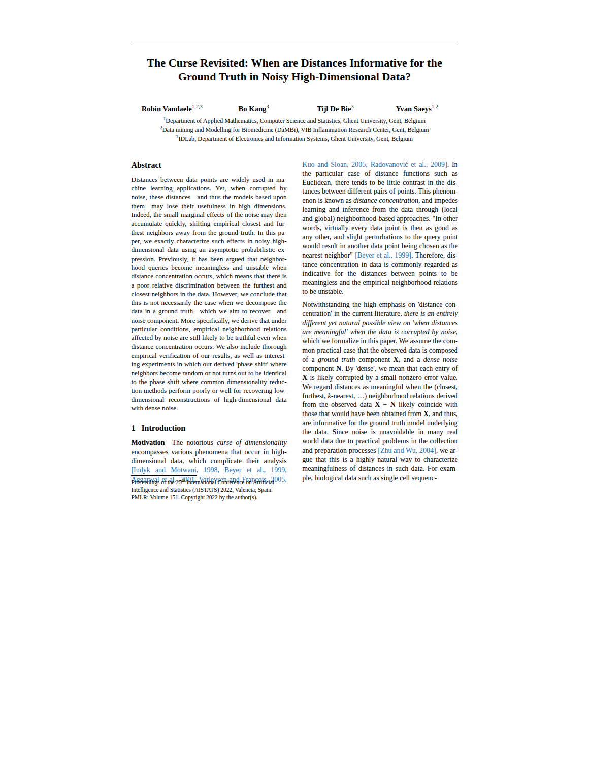The Curse Revisited: When are Distances Informative for the
Ground Truth in Noisy High-Dimensional Data?
| Robin Vandaele 1,2,3 | Bo Kang 3 | Tijl De Bie 3 | Yvan Saeys 1,2 |
1Department of Applied Mathematics, Computer Science and Statistics, Ghent University, Gent, Belgium
2Data mining and Modelling for Biomedicine (DaMBi), VIB Inflammation Research Center, Gent, Belgium
3IDLab, Department of Electronics and Information Systems, Ghent University, Gent, Belgium
Abstract
Distances between data points are widely used in machine learning applications. Yet, when corrupted by noise, these distances—and thus the models based upon them—may lose their usefulness in high dimensions. Indeed, the small marginal effects of the noise may then accumulate quickly, shifting empirical closest and furthest neighbors away from the ground truth. In this paper, we exactly characterize such effects in noisy high-dimensional data using an asymptotic probabilistic expression. Previously, it has been argued that neighborhood queries become meaningless and unstable when distance concentration occurs, which means that there is a poor relative discrimination between the furthest and closest neighbors in the data. However, we conclude that this is not necessarily the case when we decompose the data in a ground truth—which we aim to recover—and noise component. More specifically, we derive that under particular conditions, empirical neighborhood relations affected by noise are still likely to be truthful even when distance concentration occurs. We also include thorough empirical verification of our results, as well as interesting experiments in which our derived 'phase shift' where neighbors become random or not turns out to be identical to the phase shift where common dimensionality reduction methods perform poorly or well for recovering low-dimensional reconstructions of high-dimensional data with dense noise.
1 Introduction
Motivation The notorious curse of dimensionality encompasses various phenomena that occur in high-dimensional data, which complicate their analysis [Indyk and Motwani, 1998, Beyer et al., 1999, Aggarwal et al., 2001, Verleysen and François, 2005, Kuo and Sloan, 2005, Radovanović et al., 2009]. In the particular case of distance functions such as Euclidean, there tends to be little contrast in the distances between different pairs of points. This phenomenon is known as distance concentration, and impedes learning and inference from the data through (local and global) neighborhood-based approaches. "In other words, virtually every data point is then as good as any other, and slight perturbations to the query point would result in another data point being chosen as the nearest neighbor" [Beyer et al., 1999]. Therefore, distance concentration in data is commonly regarded as indicative for the distances between points to be meaningless and the empirical neighborhood relations to be unstable.
Notwithstanding the high emphasis on 'distance concentration' in the current literature, there is an entirely different yet natural possible view on 'when distances are meaningful' when the data is corrupted by noise, which we formalize in this paper. We assume the common practical case that the observed data is composed of a ground truth component X, and a dense noise component N. By 'dense', we mean that each entry of X is likely corrupted by a small nonzero error value. We regard distances as meaningful when the (closest, furthest, k-nearest, …) neighborhood relations derived from the observed data X + N likely coincide with those that would have been obtained from X, and thus, are informative for the ground truth model underlying the data. Since noise is unavoidable in many real world data due to practical problems in the collection and preparation processes [Zhu and Wu, 2004], we argue that this is a highly natural way to characterize meaningfulness of distances in such data. For example, biological data such as single cell sequenc-
Proceedings of the 25th International Conference on Artificial Intelligence and Statistics (AISTATS) 2022, Valencia, Spain. PMLR: Volume 151. Copyright 2022 by the author(s).